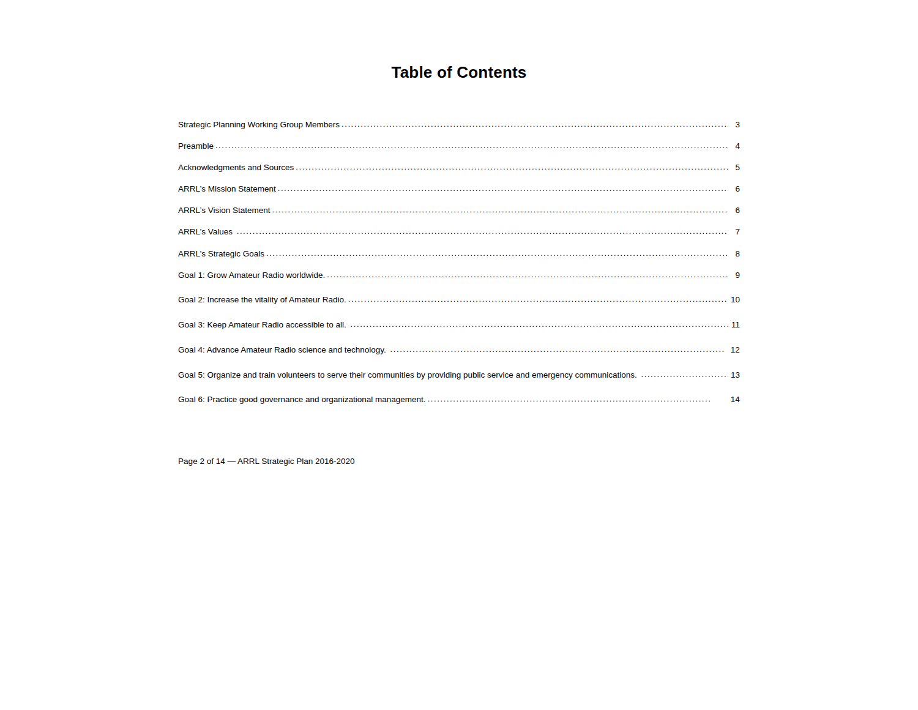Table of Contents
Strategic Planning Working Group Members ........................................................................................................................................................... 3
Preamble ................................................................................................................................................................................................. 4
Acknowledgments and Sources ......................................................................................................................................................................... 5
ARRL’s Mission Statement ................................................................................................................................................................. 6
ARRL’s Vision Statement ..................................................................................................................................................................... 6
ARRL’s Values ................................................................................................................................................................................. 7
ARRL’s Strategic Goals ......................................................................................................................................................................... 8
Goal 1: Grow Amateur Radio worldwide. ............................................................................................................................................. 9
Goal 2: Increase the vitality of Amateur Radio. ......................................................................................................................... 10
Goal 3: Keep Amateur Radio accessible to all. ......................................................................................................................... 11
Goal 4: Advance Amateur Radio science and technology. ......................................................................................................... 12
Goal 5: Organize and train volunteers to serve their communities by providing public service and emergency communications. ............................. 13
Goal 6: Practice good governance and organizational management. ......................................................................................... 14
Page 2 of 14 — ARRL Strategic Plan 2016-2020